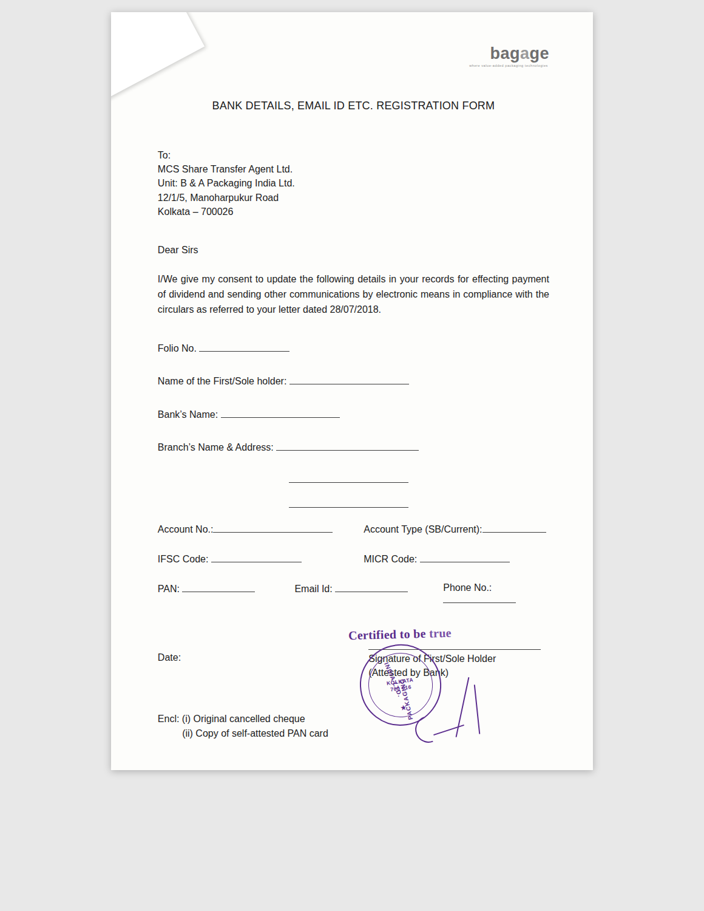bagage
where value-added packaging technologies
BANK DETAILS, EMAIL ID ETC. REGISTRATION FORM
To:
MCS Share Transfer Agent Ltd.
Unit: B & A Packaging India Ltd.
12/1/5, Manoharpukur Road
Kolkata – 700026
Dear Sirs
I/We give my consent to update the following details in your records for effecting payment of dividend and sending other communications by electronic means in compliance with the circulars as referred to your letter dated 28/07/2018.
Folio No.
Name of the First/Sole holder:
Bank’s Name:
Branch’s Name & Address:
Account No.:
Account Type (SB/Current):
IFSC Code:
MICR Code:
PAN:
Email Id:
Phone No.:
Date:
Signature of First/Sole Holder
(Attested by Bank)
Encl: (i) Original cancelled cheque
(ii) Copy of self-attested PAN card
Certified to be true
PACKAGING INDIA LTD.
KOLKATA
700 016
★